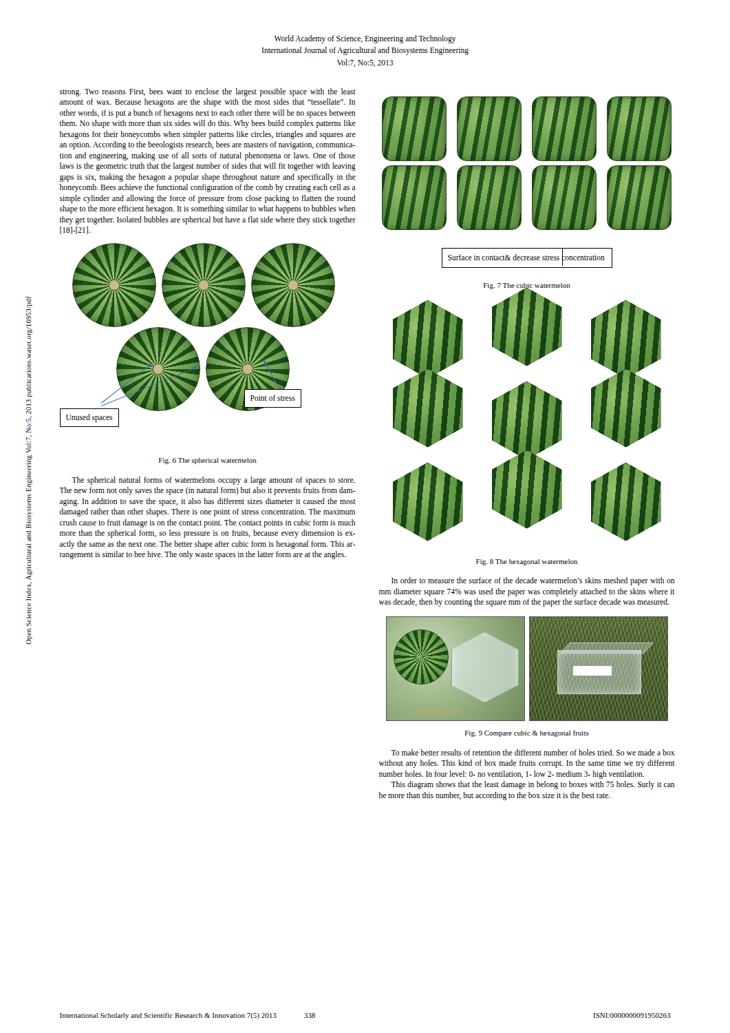World Academy of Science, Engineering and Technology
International Journal of Agricultural and Biosystems Engineering
Vol:7, No:5, 2013
Open Science Index, Agricultural and Biosystems Engineering Vol:7, No:5, 2013 publications.waset.org/16953/pdf
strong. Two reasons First, bees want to enclose the largest possible space with the least amount of wax. Because hexagons are the shape with the most sides that “tessellate”. In other words, if is put a bunch of hexagons next to each other there will be no spaces between them. No shape with more than six sides will do this. Why bees build complex patterns like hexagons for their honeycombs when simpler patterns like circles, triangles and squares are an option. According to the beeologists research, bees are masters of navigation, communication and engineering, making use of all sorts of natural phenomena or laws. One of those laws is the geometric truth that the largest number of sides that will fit together with leaving gaps is six, making the hexagon a popular shape throughout nature and specifically in the honeycomb. Bees achieve the functional configuration of the comb by creating each cell as a simple cylinder and allowing the force of pressure from close packing to flatten the round shape to the more efficient hexagon. It is something similar to what happens to bubbles when they get together. Isolated bubbles are spherical but have a flat side where they stick together [18]-[21].
Unused spaces
Point of stress
Fig. 6 The spherical watermelon
The spherical natural forms of watermelons occupy a large amount of spaces to store. The new form not only saves the space (in natural form) but also it prevents fruits from damaging. In addition to save the space, it also has different sizes diameter it caused the most damaged rather than other shapes. There is one point of stress concentration. The maximum crush cause to fruit damage is on the contact point. The contact points in cubic form is much more than the spherical form, so less pressure is on fruits, because every dimension is exactly the same as the next one. The better shape after cubic form is hexagonal form. This arrangement is similar to bee hive. The only waste spaces in the latter form are at the angles.
Surface in contact& decrease stress concentration
Fig. 7 The cubic watermelon
Fig. 8 The hexagonal watermelon
In order to measure the surface of the decade watermelon’s skins meshed paper with on mm diameter square 74% was used the paper was completely attached to the skins where it was decade, then by counting the square mm of the paper the surface decade was measured.
2013/05/21 14:05
Fig. 9 Compare cubic & hexagonal fruits
To make better results of retention the different number of holes tried. So we made a box without any holes. This kind of box made fruits corrupt. In the same time we try different number holes. In four level: 0- no ventilation, 1- low 2- medium 3- high ventilation.
This diagram shows that the least damage in belong to boxes with 75 holes. Surly it can be more than this number, but according to the box size it is the best rate.
International Scholarly and Scientific Research & Innovation 7(5) 2013
338
ISNI:0000000091950263